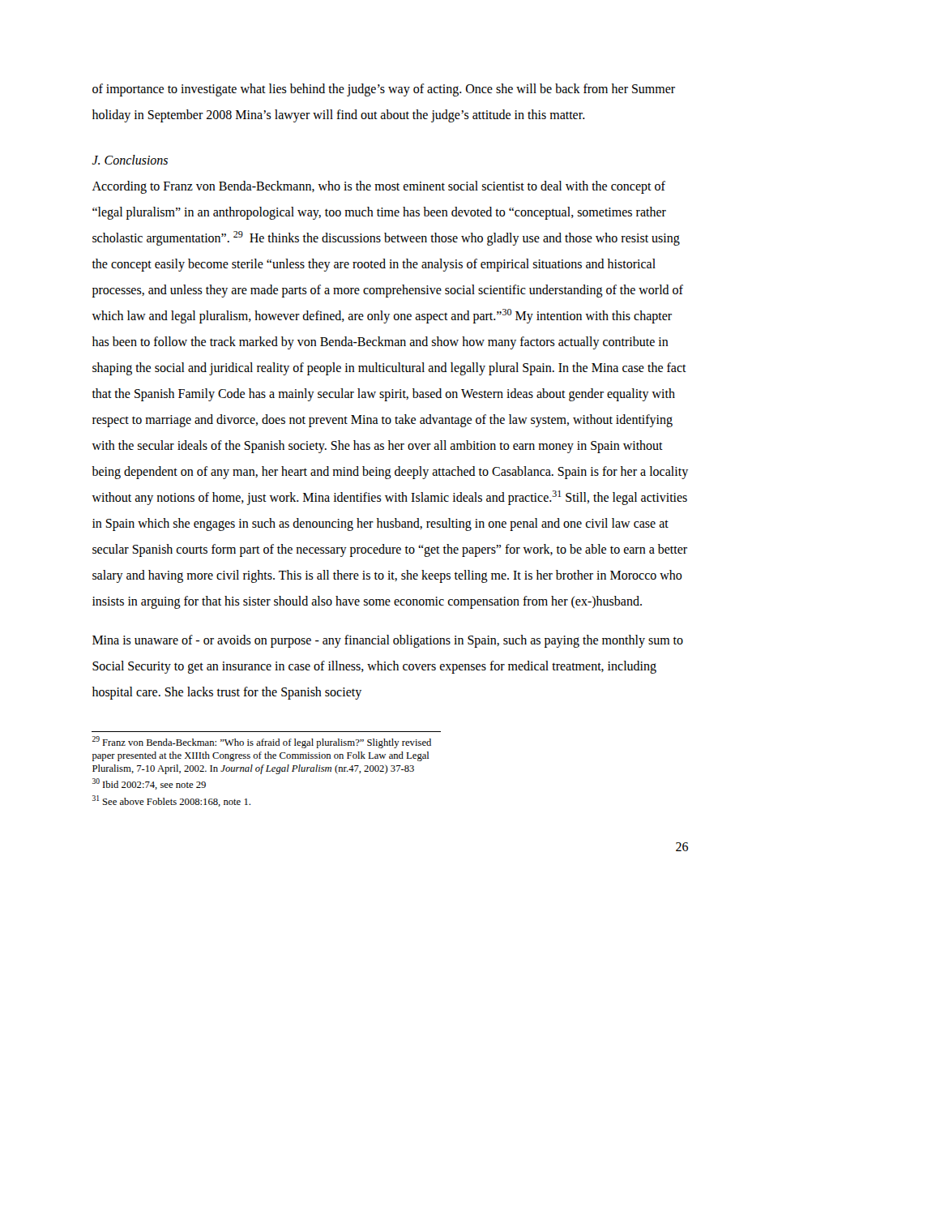of importance to investigate what lies behind the judge’s way of acting. Once she will be back from her Summer holiday in September 2008 Mina’s lawyer will find out about the judge’s attitude in this matter.
J. Conclusions
According to Franz von Benda-Beckmann, who is the most eminent social scientist to deal with the concept of “legal pluralism” in an anthropological way, too much time has been devoted to “conceptual, sometimes rather scholastic argumentation”. 29 He thinks the discussions between those who gladly use and those who resist using the concept easily become sterile “unless they are rooted in the analysis of empirical situations and historical processes, and unless they are made parts of a more comprehensive social scientific understanding of the world of which law and legal pluralism, however defined, are only one aspect and part.”30 My intention with this chapter has been to follow the track marked by von Benda-Beckman and show how many factors actually contribute in shaping the social and juridical reality of people in multicultural and legally plural Spain. In the Mina case the fact that the Spanish Family Code has a mainly secular law spirit, based on Western ideas about gender equality with respect to marriage and divorce, does not prevent Mina to take advantage of the law system, without identifying with the secular ideals of the Spanish society. She has as her over all ambition to earn money in Spain without being dependent on of any man, her heart and mind being deeply attached to Casablanca. Spain is for her a locality without any notions of home, just work. Mina identifies with Islamic ideals and practice.31 Still, the legal activities in Spain which she engages in such as denouncing her husband, resulting in one penal and one civil law case at secular Spanish courts form part of the necessary procedure to “get the papers” for work, to be able to earn a better salary and having more civil rights. This is all there is to it, she keeps telling me. It is her brother in Morocco who insists in arguing for that his sister should also have some economic compensation from her (ex-)husband.
Mina is unaware of - or avoids on purpose - any financial obligations in Spain, such as paying the monthly sum to Social Security to get an insurance in case of illness, which covers expenses for medical treatment, including hospital care. She lacks trust for the Spanish society
29 Franz von Benda-Beckman: ”Who is afraid of legal pluralism?” Slightly revised paper presented at the XIIIth Congress of the Commission on Folk Law and Legal Pluralism, 7-10 April, 2002. In Journal of Legal Pluralism (nr.47, 2002) 37-83
30 Ibid 2002:74, see note 29
31 See above Foblets 2008:168, note 1.
26